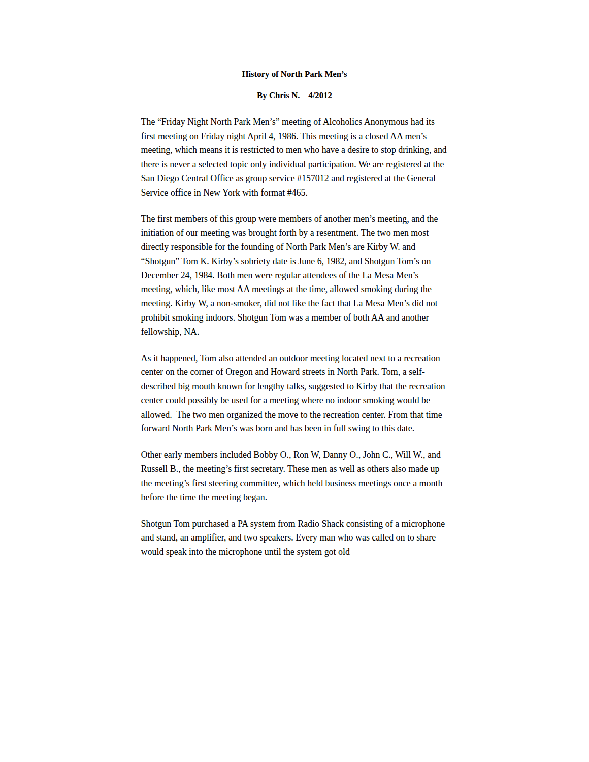History of North Park Men’s By Chris N. 4/2012
The “Friday Night North Park Men’s” meeting of Alcoholics Anonymous had its first meeting on Friday night April 4, 1986. This meeting is a closed AA men’s meeting, which means it is restricted to men who have a desire to stop drinking, and there is never a selected topic only individual participation. We are registered at the San Diego Central Office as group service #157012 and registered at the General Service office in New York with format #465.
The first members of this group were members of another men’s meeting, and the initiation of our meeting was brought forth by a resentment. The two men most directly responsible for the founding of North Park Men’s are Kirby W. and “Shotgun” Tom K. Kirby’s sobriety date is June 6, 1982, and Shotgun Tom’s on December 24, 1984. Both men were regular attendees of the La Mesa Men’s meeting, which, like most AA meetings at the time, allowed smoking during the meeting. Kirby W, a non-smoker, did not like the fact that La Mesa Men’s did not prohibit smoking indoors. Shotgun Tom was a member of both AA and another fellowship, NA.
As it happened, Tom also attended an outdoor meeting located next to a recreation center on the corner of Oregon and Howard streets in North Park. Tom, a self-described big mouth known for lengthy talks, suggested to Kirby that the recreation center could possibly be used for a meeting where no indoor smoking would be allowed. The two men organized the move to the recreation center. From that time forward North Park Men’s was born and has been in full swing to this date.
Other early members included Bobby O., Ron W, Danny O., John C., Will W., and Russell B., the meeting’s first secretary. These men as well as others also made up the meeting’s first steering committee, which held business meetings once a month before the time the meeting began.
Shotgun Tom purchased a PA system from Radio Shack consisting of a microphone and stand, an amplifier, and two speakers. Every man who was called on to share would speak into the microphone until the system got old